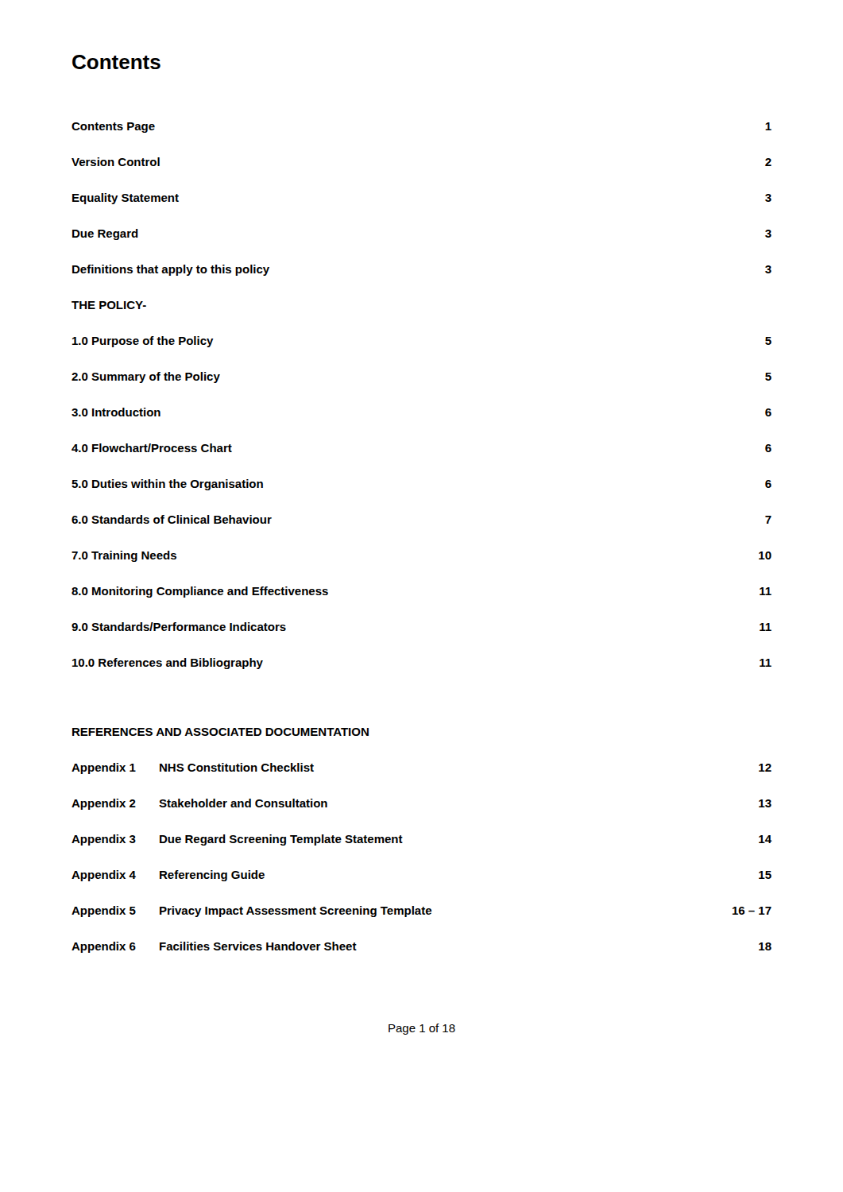Contents
| Contents Page | 1 |
| Version Control | 2 |
| Equality Statement | 3 |
| Due Regard | 3 |
| Definitions that apply to this policy | 3 |
| THE POLICY- | |
| 1.0 Purpose of the Policy | 5 |
| 2.0 Summary of the Policy | 5 |
| 3.0 Introduction | 6 |
| 4.0 Flowchart/Process Chart | 6 |
| 5.0 Duties within the Organisation | 6 |
| 6.0 Standards of Clinical Behaviour | 7 |
| 7.0 Training Needs | 10 |
| 8.0 Monitoring Compliance and Effectiveness | 11 |
| 9.0 Standards/Performance Indicators | 11 |
| 10.0 References and Bibliography | 11 |
| REFERENCES AND ASSOCIATED DOCUMENTATION | |
| Appendix 1 NHS Constitution Checklist | 12 |
| Appendix 2 Stakeholder and Consultation | 13 |
| Appendix 3 Due Regard Screening Template Statement | 14 |
| Appendix 4 Referencing Guide | 15 |
| Appendix 5 Privacy Impact Assessment Screening Template | 16 – 17 |
| Appendix 6 Facilities Services Handover Sheet | 18 |
Page 1 of 18